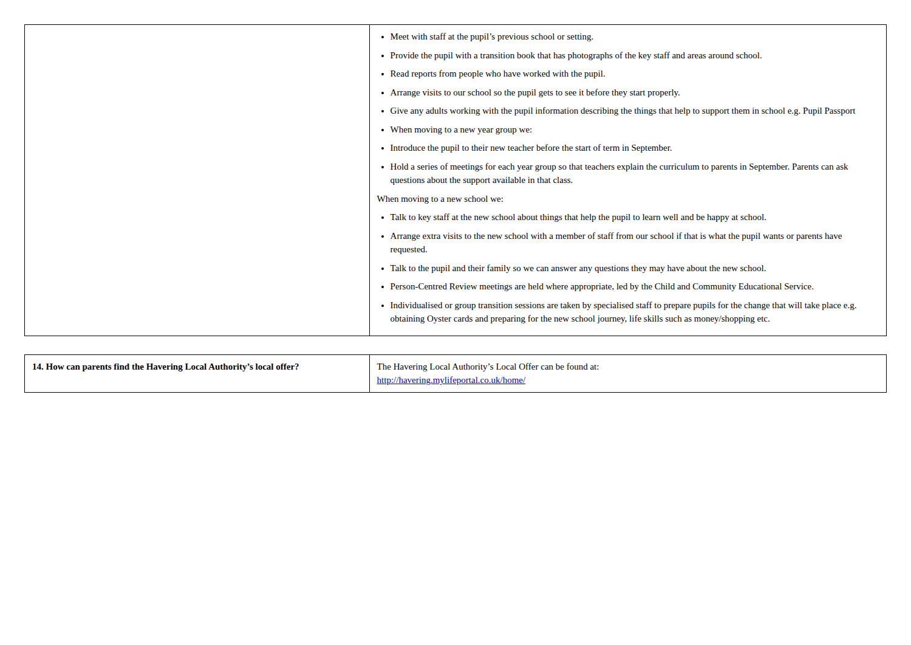| | Meet with staff at the pupil’s previous school or setting. Provide the pupil with a transition book that has photographs of the key staff and areas around school. Read reports from people who have worked with the pupil. Arrange visits to our school so the pupil gets to see it before they start properly. Give any adults working with the pupil information describing the things that help to support them in school e.g. Pupil Passport When moving to a new year group we: Introduce the pupil to their new teacher before the start of term in September. Hold a series of meetings for each year group so that teachers explain the curriculum to parents in September. Parents can ask questions about the support available in that class. When moving to a new school we: Talk to key staff at the new school about things that help the pupil to learn well and be happy at school. Arrange extra visits to the new school with a member of staff from our school if that is what the pupil wants or parents have requested. Talk to the pupil and their family so we can answer any questions they may have about the new school. Person-Centred Review meetings are held where appropriate, led by the Child and Community Educational Service. Individualised or group transition sessions are taken by specialised staff to prepare pupils for the change that will take place e.g. obtaining Oyster cards and preparing for the new school journey, life skills such as money/shopping etc. |
| 14. How can parents find the Havering Local Authority’s local offer? | The Havering Local Authority’s Local Offer can be found at: http://havering.mylifeportal.co.uk/home/ |